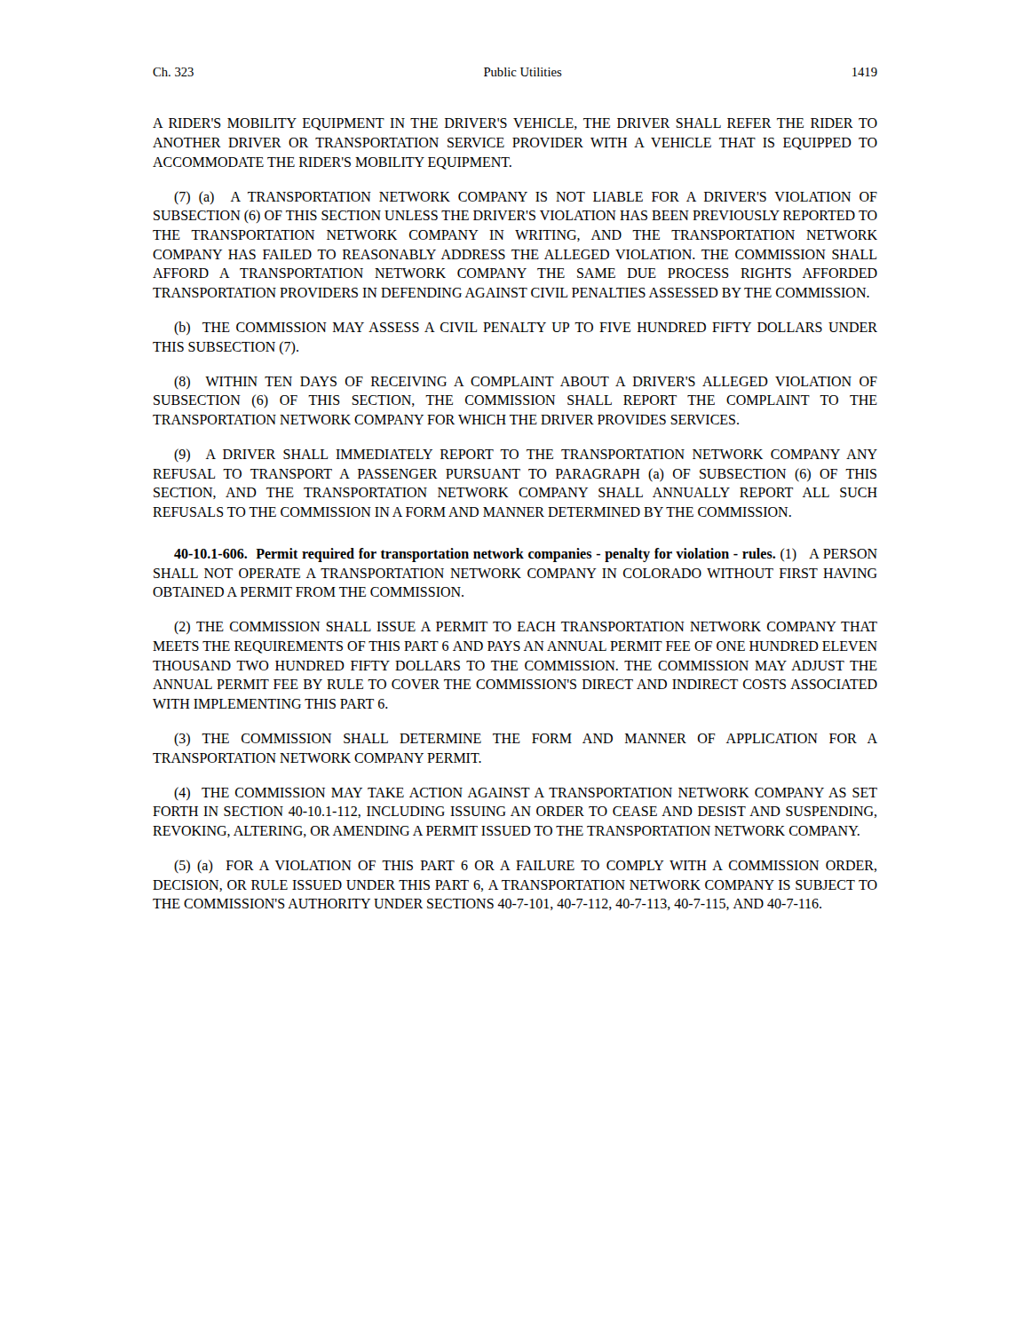Ch. 323 Public Utilities 1419
A RIDER'S MOBILITY EQUIPMENT IN THE DRIVER'S VEHICLE, THE DRIVER SHALL REFER THE RIDER TO ANOTHER DRIVER OR TRANSPORTATION SERVICE PROVIDER WITH A VEHICLE THAT IS EQUIPPED TO ACCOMMODATE THE RIDER'S MOBILITY EQUIPMENT.
(7) (a) A TRANSPORTATION NETWORK COMPANY IS NOT LIABLE FOR A DRIVER'S VIOLATION OF SUBSECTION (6) OF THIS SECTION UNLESS THE DRIVER'S VIOLATION HAS BEEN PREVIOUSLY REPORTED TO THE TRANSPORTATION NETWORK COMPANY IN WRITING, AND THE TRANSPORTATION NETWORK COMPANY HAS FAILED TO REASONABLY ADDRESS THE ALLEGED VIOLATION. THE COMMISSION SHALL AFFORD A TRANSPORTATION NETWORK COMPANY THE SAME DUE PROCESS RIGHTS AFFORDED TRANSPORTATION PROVIDERS IN DEFENDING AGAINST CIVIL PENALTIES ASSESSED BY THE COMMISSION.
(b) THE COMMISSION MAY ASSESS A CIVIL PENALTY UP TO FIVE HUNDRED FIFTY DOLLARS UNDER THIS SUBSECTION (7).
(8) WITHIN TEN DAYS OF RECEIVING A COMPLAINT ABOUT A DRIVER'S ALLEGED VIOLATION OF SUBSECTION (6) OF THIS SECTION, THE COMMISSION SHALL REPORT THE COMPLAINT TO THE TRANSPORTATION NETWORK COMPANY FOR WHICH THE DRIVER PROVIDES SERVICES.
(9) A DRIVER SHALL IMMEDIATELY REPORT TO THE TRANSPORTATION NETWORK COMPANY ANY REFUSAL TO TRANSPORT A PASSENGER PURSUANT TO PARAGRAPH (a) OF SUBSECTION (6) OF THIS SECTION, AND THE TRANSPORTATION NETWORK COMPANY SHALL ANNUALLY REPORT ALL SUCH REFUSALS TO THE COMMISSION IN A FORM AND MANNER DETERMINED BY THE COMMISSION.
40-10.1-606. Permit required for transportation network companies - penalty for violation - rules. (1) A PERSON SHALL NOT OPERATE A TRANSPORTATION NETWORK COMPANY IN COLORADO WITHOUT FIRST HAVING OBTAINED A PERMIT FROM THE COMMISSION.
(2) THE COMMISSION SHALL ISSUE A PERMIT TO EACH TRANSPORTATION NETWORK COMPANY THAT MEETS THE REQUIREMENTS OF THIS PART 6 AND PAYS AN ANNUAL PERMIT FEE OF ONE HUNDRED ELEVEN THOUSAND TWO HUNDRED FIFTY DOLLARS TO THE COMMISSION. THE COMMISSION MAY ADJUST THE ANNUAL PERMIT FEE BY RULE TO COVER THE COMMISSION'S DIRECT AND INDIRECT COSTS ASSOCIATED WITH IMPLEMENTING THIS PART 6.
(3) THE COMMISSION SHALL DETERMINE THE FORM AND MANNER OF APPLICATION FOR A TRANSPORTATION NETWORK COMPANY PERMIT.
(4) THE COMMISSION MAY TAKE ACTION AGAINST A TRANSPORTATION NETWORK COMPANY AS SET FORTH IN SECTION 40-10.1-112, INCLUDING ISSUING AN ORDER TO CEASE AND DESIST AND SUSPENDING, REVOKING, ALTERING, OR AMENDING A PERMIT ISSUED TO THE TRANSPORTATION NETWORK COMPANY.
(5) (a) FOR A VIOLATION OF THIS PART 6 OR A FAILURE TO COMPLY WITH A COMMISSION ORDER, DECISION, OR RULE ISSUED UNDER THIS PART 6, A TRANSPORTATION NETWORK COMPANY IS SUBJECT TO THE COMMISSION'S AUTHORITY UNDER SECTIONS 40-7-101, 40-7-112, 40-7-113, 40-7-115, AND 40-7-116.